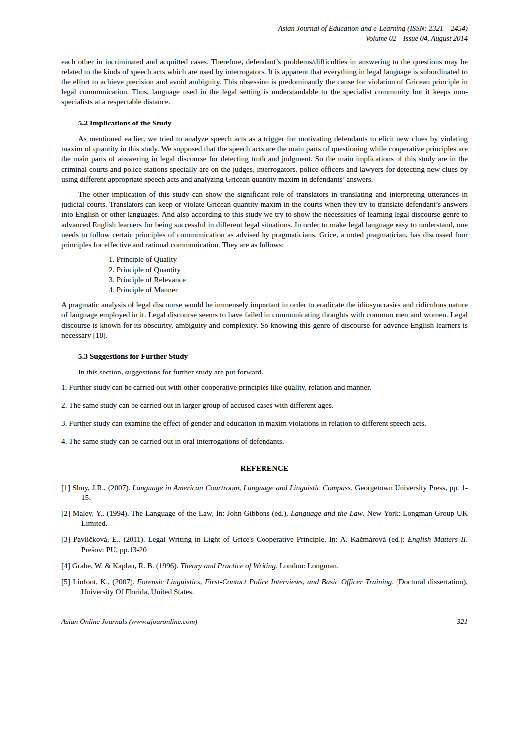Asian Journal of Education and e-Learning (ISSN: 2321 – 2454) Volume 02 – Issue 04, August 2014
each other in incriminated and acquitted cases. Therefore, defendant’s problems/difficulties in answering to the questions may be related to the kinds of speech acts which are used by interrogators. It is apparent that everything in legal language is subordinated to the effort to achieve precision and avoid ambiguity. This obsession is predominantly the cause for violation of Gricean principle in legal communication. Thus, language used in the legal setting is understandable to the specialist community but it keeps non-specialists at a respectable distance.
5.2 Implications of the Study
As mentioned earlier, we tried to analyze speech acts as a trigger for motivating defendants to elicit new clues by violating maxim of quantity in this study. We supposed that the speech acts are the main parts of questioning while cooperative principles are the main parts of answering in legal discourse for detecting truth and judgment. So the main implications of this study are in the criminal courts and police stations specially are on the judges, interrogators, police officers and lawyers for detecting new clues by using different appropriate speech acts and analyzing Gricean quantity maxim in defendants’ answers.
The other implication of this study can show the significant role of translators in translating and interpreting utterances in judicial courts. Translators can keep or violate Gricean quantity maxim in the courts when they try to translate defendant’s answers into English or other languages. And also according to this study we try to show the necessities of learning legal discourse genre to advanced English learners for being successful in different legal situations. In order to make legal language easy to understand, one needs to follow certain principles of communication as advised by pragmaticians. Grice, a noted pragmatician, has discussed four principles for effective and rational communication. They are as follows:
1. Principle of Quality
2. Principle of Quantity
3. Principle of Relevance
4. Principle of Manner
A pragmatic analysis of legal discourse would be immensely important in order to eradicate the idiosyncrasies and ridiculous nature of language employed in it. Legal discourse seems to have failed in communicating thoughts with common men and women. Legal discourse is known for its obscurity, ambiguity and complexity. So knowing this genre of discourse for advance English learners is necessary [18].
5.3 Suggestions for Further Study
In this section, suggestions for further study are put forward.
1. Further study can be carried out with other cooperative principles like quality, relation and manner.
2. The same study can be carried out in larger group of accused cases with different ages.
3. Further study can examine the effect of gender and education in maxim violations in relation to different speech acts.
4. The same study can be carried out in oral interrogations of defendants.
REFERENCE
[1] Shuy, J.R., (2007). Language in American Courtroom, Language and Linguistic Compass. Georgetown University Press, pp. 1-15.
[2] Maley, Y., (1994). The Language of the Law, In: John Gibbons (ed.), Language and the Law. New York: Longman Group UK Limited.
[3] Pavlíčková, E., (2011). Legal Writing in Light of Grice's Cooperative Principle. In: A. Kačmárová (ed.): English Matters II. Prešov: PU, pp.13-20
[4] Grabe, W. & Kaplan, R. B. (1996). Theory and Practice of Writing. London: Longman.
[5] Linfoot, K., (2007). Forensic Linguistics, First-Contact Police Interviews, and Basic Officer Training. (Doctoral dissertation), University Of Florida, United States.
Asian Online Journals (www.ajouronline.com) 321